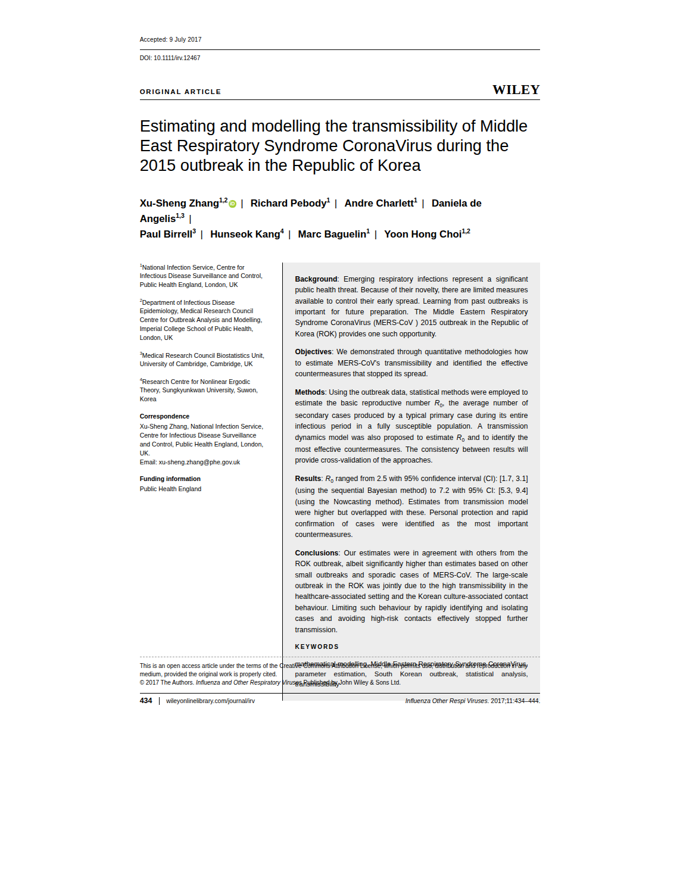Accepted: 9 July 2017
DOI: 10.1111/irv.12467
Original Article WILEY
Estimating and modelling the transmissibility of Middle East Respiratory Syndrome CoronaVirus during the 2015 outbreak in the Republic of Korea
Xu-Sheng Zhang1,2 iD| Richard Pebody1| Andre Charlett1| Daniela de Angelis1,3|
Paul Birrell3| Hunseok Kang4| Marc Baguelin1| Yoon Hong Choi1,2
1National Infection Service, Centre for Infectious Disease Surveillance and Control, Public Health England, London, UK
2Department of Infectious Disease Epidemiology, Medical Research Council Centre for Outbreak Analysis and Modelling, Imperial College School of Public Health, London, UK
3Medical Research Council Biostatistics Unit, University of Cambridge, Cambridge, UK
4Research Centre for Nonlinear Ergodic Theory, Sungkyunkwan University, Suwon, Korea
Correspondence
Xu-Sheng Zhang, National Infection Service, Centre for Infectious Disease Surveillance and Control, Public Health England, London, UK.
Email: xu-sheng.zhang@phe.gov.uk
Funding information
Public Health England
Background: Emerging respiratory infections represent a significant public health threat. Because of their novelty, there are limited measures available to control their early spread. Learning from past outbreaks is important for future preparation. The Middle Eastern Respiratory Syndrome CoronaVirus (MERS-CoV ) 2015 outbreak in the Republic of Korea (ROK) provides one such opportunity.
Objectives: We demonstrated through quantitative methodologies how to estimate MERS-CoV's transmissibility and identified the effective countermeasures that stopped its spread.
Methods: Using the outbreak data, statistical methods were employed to estimate the basic reproductive number R0, the average number of secondary cases produced by a typical primary case during its entire infectious period in a fully susceptible population. A transmission dynamics model was also proposed to estimate R0 and to identify the most effective countermeasures. The consistency between results will provide cross-validation of the approaches.
Results: R0 ranged from 2.5 with 95% confidence interval (CI): [1.7, 3.1] (using the sequential Bayesian method) to 7.2 with 95% CI: [5.3, 9.4] (using the Nowcasting method). Estimates from transmission model were higher but overlapped with these. Personal protection and rapid confirmation of cases were identified as the most important countermeasures.
Conclusions: Our estimates were in agreement with others from the ROK outbreak, albeit significantly higher than estimates based on other small outbreaks and sporadic cases of MERS-CoV. The large-scale outbreak in the ROK was jointly due to the high transmissibility in the healthcare-associated setting and the Korean culture-associated contact behaviour. Limiting such behaviour by rapidly identifying and isolating cases and avoiding high-risk contacts effectively stopped further transmission.
Keywords
mathematical modelling, Middle Eastern Respiratory Syndrome CoronaVirus, parameter estimation, South Korean outbreak, statistical analysis, transmissibility
This is an open access article under the terms of the Creative Commons Attribution License, which permits use, distribution and reproduction in any medium, provided the original work is properly cited.
© 2017 The Authors. Influenza and Other Respiratory Viruses Published by John Wiley & Sons Ltd.
434 wileyonlinelibrary.com/journal/irv Influenza Other Respi Viruses. 2017;11:434–444.